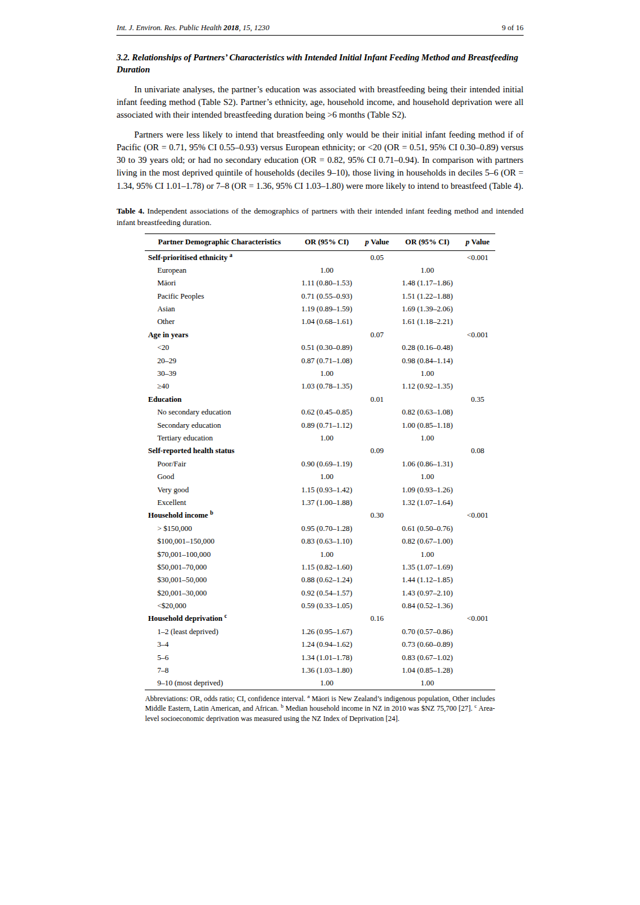Int. J. Environ. Res. Public Health 2018, 15, 1230
9 of 16
3.2. Relationships of Partners’ Characteristics with Intended Initial Infant Feeding Method and Breastfeeding Duration
In univariate analyses, the partner’s education was associated with breastfeeding being their intended initial infant feeding method (Table S2). Partner’s ethnicity, age, household income, and household deprivation were all associated with their intended breastfeeding duration being >6 months (Table S2).
Partners were less likely to intend that breastfeeding only would be their initial infant feeding method if of Pacific (OR = 0.71, 95% CI 0.55–0.93) versus European ethnicity; or <20 (OR = 0.51, 95% CI 0.30–0.89) versus 30 to 39 years old; or had no secondary education (OR = 0.82, 95% CI 0.71–0.94). In comparison with partners living in the most deprived quintile of households (deciles 9–10), those living in households in deciles 5–6 (OR = 1.34, 95% CI 1.01–1.78) or 7–8 (OR = 1.36, 95% CI 1.03–1.80) were more likely to intend to breastfeed (Table 4).
Table 4. Independent associations of the demographics of partners with their intended infant feeding method and intended infant breastfeeding duration.
| Partner Demographic Characteristics | OR (95% CI) | p Value | OR (95% CI) | p Value |
| --- | --- | --- | --- | --- |
| Self-prioritised ethnicity a | | 0.05 | | <0.001 |
| European | 1.00 | | 1.00 | |
| Māori | 1.11 (0.80–1.53) | | 1.48 (1.17–1.86) | |
| Pacific Peoples | 0.71 (0.55–0.93) | | 1.51 (1.22–1.88) | |
| Asian | 1.19 (0.89–1.59) | | 1.69 (1.39–2.06) | |
| Other | 1.04 (0.68–1.61) | | 1.61 (1.18–2.21) | |
| Age in years | | 0.07 | | <0.001 |
| <20 | 0.51 (0.30–0.89) | | 0.28 (0.16–0.48) | |
| 20–29 | 0.87 (0.71–1.08) | | 0.98 (0.84–1.14) | |
| 30–39 | 1.00 | | 1.00 | |
| ≥40 | 1.03 (0.78–1.35) | | 1.12 (0.92–1.35) | |
| Education | | 0.01 | | 0.35 |
| No secondary education | 0.62 (0.45–0.85) | | 0.82 (0.63–1.08) | |
| Secondary education | 0.89 (0.71–1.12) | | 1.00 (0.85–1.18) | |
| Tertiary education | 1.00 | | 1.00 | |
| Self-reported health status | | 0.09 | | 0.08 |
| Poor/Fair | 0.90 (0.69–1.19) | | 1.06 (0.86–1.31) | |
| Good | 1.00 | | 1.00 | |
| Very good | 1.15 (0.93–1.42) | | 1.09 (0.93–1.26) | |
| Excellent | 1.37 (1.00–1.88) | | 1.32 (1.07–1.64) | |
| Household income b | | 0.30 | | <0.001 |
| > $150,000 | 0.95 (0.70–1.28) | | 0.61 (0.50–0.76) | |
| $100,001–150,000 | 0.83 (0.63–1.10) | | 0.82 (0.67–1.00) | |
| $70,001–100,000 | 1.00 | | 1.00 | |
| $50,001–70,000 | 1.15 (0.82–1.60) | | 1.35 (1.07–1.69) | |
| $30,001–50,000 | 0.88 (0.62–1.24) | | 1.44 (1.12–1.85) | |
| $20,001–30,000 | 0.92 (0.54–1.57) | | 1.43 (0.97–2.10) | |
| <$20,000 | 0.59 (0.33–1.05) | | 0.84 (0.52–1.36) | |
| Household deprivation c | | 0.16 | | <0.001 |
| 1–2 (least deprived) | 1.26 (0.95–1.67) | | 0.70 (0.57–0.86) | |
| 3–4 | 1.24 (0.94–1.62) | | 0.73 (0.60–0.89) | |
| 5–6 | 1.34 (1.01–1.78) | | 0.83 (0.67–1.02) | |
| 7–8 | 1.36 (1.03–1.80) | | 1.04 (0.85–1.28) | |
| 9–10 (most deprived) | 1.00 | | 1.00 | |
Abbreviations: OR, odds ratio; CI, confidence interval. a Māori is New Zealand’s indigenous population, Other includes Middle Eastern, Latin American, and African. b Median household income in NZ in 2010 was $NZ 75,700 [27]. c Area-level socioeconomic deprivation was measured using the NZ Index of Deprivation [24].